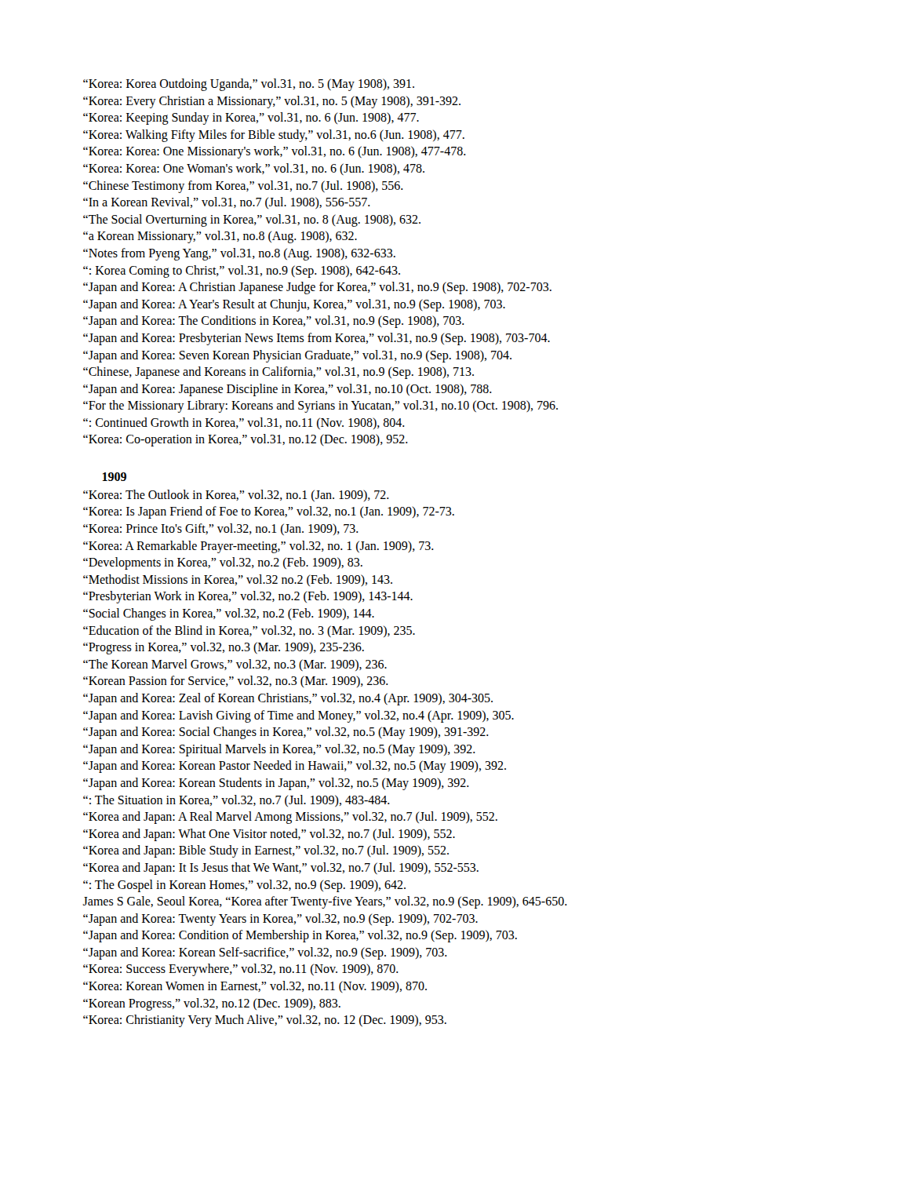“Korea: Korea Outdoing Uganda,” vol.31, no. 5 (May 1908), 391.
“Korea: Every Christian a Missionary,” vol.31, no. 5 (May 1908), 391-392.
“Korea: Keeping Sunday in Korea,” vol.31, no. 6 (Jun. 1908), 477.
“Korea: Walking Fifty Miles for Bible study,” vol.31, no.6 (Jun. 1908), 477.
“Korea: Korea: One Missionary's work,” vol.31, no. 6 (Jun. 1908), 477-478.
“Korea: Korea: One Woman's work,” vol.31, no. 6 (Jun. 1908), 478.
“Chinese Testimony from Korea,” vol.31, no.7 (Jul. 1908), 556.
“In a Korean Revival,” vol.31, no.7 (Jul. 1908), 556-557.
“The Social Overturning in Korea,” vol.31, no. 8 (Aug. 1908), 632.
“a Korean Missionary,” vol.31, no.8 (Aug. 1908), 632.
“Notes from Pyeng Yang,” vol.31, no.8 (Aug. 1908), 632-633.
“: Korea Coming to Christ,” vol.31, no.9 (Sep. 1908), 642-643.
“Japan and Korea: A Christian Japanese Judge for Korea,” vol.31, no.9 (Sep. 1908), 702-703.
“Japan and Korea: A Year's Result at Chunju, Korea,” vol.31, no.9 (Sep. 1908), 703.
“Japan and Korea: The Conditions in Korea,” vol.31, no.9 (Sep. 1908), 703.
“Japan and Korea: Presbyterian News Items from Korea,” vol.31, no.9 (Sep. 1908), 703-704.
“Japan and Korea: Seven Korean Physician Graduate,” vol.31, no.9 (Sep. 1908), 704.
“Chinese, Japanese and Koreans in California,” vol.31, no.9 (Sep. 1908), 713.
“Japan and Korea: Japanese Discipline in Korea,” vol.31, no.10 (Oct. 1908), 788.
“For the Missionary Library: Koreans and Syrians in Yucatan,” vol.31, no.10 (Oct. 1908), 796.
“: Continued Growth in Korea,” vol.31, no.11 (Nov. 1908), 804.
“Korea: Co-operation in Korea,” vol.31, no.12 (Dec. 1908), 952.
1909
“Korea: The Outlook in Korea,” vol.32, no.1 (Jan. 1909), 72.
“Korea: Is Japan Friend of Foe to Korea,” vol.32, no.1 (Jan. 1909), 72-73.
“Korea: Prince Ito's Gift,” vol.32, no.1 (Jan. 1909), 73.
“Korea: A Remarkable Prayer-meeting,” vol.32, no. 1 (Jan. 1909), 73.
“Developments in Korea,” vol.32, no.2 (Feb. 1909), 83.
“Methodist Missions in Korea,” vol.32 no.2 (Feb. 1909), 143.
“Presbyterian Work in Korea,” vol.32, no.2 (Feb. 1909), 143-144.
“Social Changes in Korea,” vol.32, no.2 (Feb. 1909), 144.
“Education of the Blind in Korea,” vol.32, no. 3 (Mar. 1909), 235.
“Progress in Korea,” vol.32, no.3 (Mar. 1909), 235-236.
“The Korean Marvel Grows,” vol.32, no.3 (Mar. 1909), 236.
“Korean Passion for Service,” vol.32, no.3 (Mar. 1909), 236.
“Japan and Korea: Zeal of Korean Christians,” vol.32, no.4 (Apr. 1909), 304-305.
“Japan and Korea: Lavish Giving of Time and Money,” vol.32, no.4 (Apr. 1909), 305.
“Japan and Korea: Social Changes in Korea,” vol.32, no.5 (May 1909), 391-392.
“Japan and Korea: Spiritual Marvels in Korea,” vol.32, no.5 (May 1909), 392.
“Japan and Korea: Korean Pastor Needed in Hawaii,” vol.32, no.5 (May 1909), 392.
“Japan and Korea: Korean Students in Japan,” vol.32, no.5 (May 1909), 392.
“: The Situation in Korea,” vol.32, no.7 (Jul. 1909), 483-484.
“Korea and Japan: A Real Marvel Among Missions,” vol.32, no.7 (Jul. 1909), 552.
“Korea and Japan: What One Visitor noted,” vol.32, no.7 (Jul. 1909), 552.
“Korea and Japan: Bible Study in Earnest,” vol.32, no.7 (Jul. 1909), 552.
“Korea and Japan: It Is Jesus that We Want,” vol.32, no.7 (Jul. 1909), 552-553.
“: The Gospel in Korean Homes,” vol.32, no.9 (Sep. 1909), 642.
James S Gale, Seoul Korea, “Korea after Twenty-five Years,” vol.32, no.9 (Sep. 1909), 645-650.
“Japan and Korea: Twenty Years in Korea,” vol.32, no.9 (Sep. 1909), 702-703.
“Japan and Korea: Condition of Membership in Korea,” vol.32, no.9 (Sep. 1909), 703.
“Japan and Korea: Korean Self-sacrifice,” vol.32, no.9 (Sep. 1909), 703.
“Korea: Success Everywhere,” vol.32, no.11 (Nov. 1909), 870.
“Korea: Korean Women in Earnest,” vol.32, no.11 (Nov. 1909), 870.
“Korean Progress,” vol.32, no.12 (Dec. 1909), 883.
“Korea: Christianity Very Much Alive,” vol.32, no. 12 (Dec. 1909), 953.